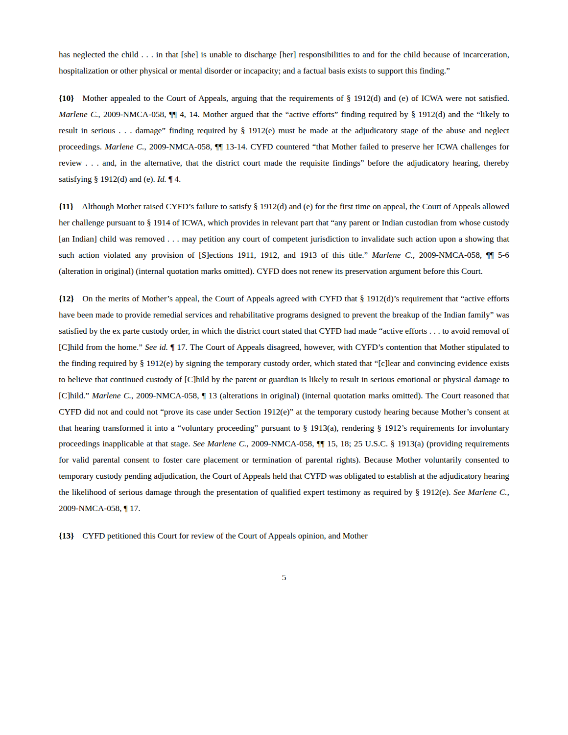has neglected the child . . . in that [she] is unable to discharge [her] responsibilities to and for the child because of incarceration, hospitalization or other physical or mental disorder or incapacity; and a factual basis exists to support this finding.”
{10} Mother appealed to the Court of Appeals, arguing that the requirements of § 1912(d) and (e) of ICWA were not satisfied. Marlene C., 2009-NMCA-058, ¶¶ 4, 14. Mother argued that the “active efforts” finding required by § 1912(d) and the “likely to result in serious . . . damage” finding required by § 1912(e) must be made at the adjudicatory stage of the abuse and neglect proceedings. Marlene C., 2009-NMCA-058, ¶¶ 13-14. CYFD countered “that Mother failed to preserve her ICWA challenges for review . . . and, in the alternative, that the district court made the requisite findings” before the adjudicatory hearing, thereby satisfying § 1912(d) and (e). Id. ¶ 4.
{11} Although Mother raised CYFD’s failure to satisfy § 1912(d) and (e) for the first time on appeal, the Court of Appeals allowed her challenge pursuant to § 1914 of ICWA, which provides in relevant part that “any parent or Indian custodian from whose custody [an Indian] child was removed . . . may petition any court of competent jurisdiction to invalidate such action upon a showing that such action violated any provision of [S]ections 1911, 1912, and 1913 of this title.” Marlene C., 2009-NMCA-058, ¶¶ 5-6 (alteration in original) (internal quotation marks omitted). CYFD does not renew its preservation argument before this Court.
{12} On the merits of Mother’s appeal, the Court of Appeals agreed with CYFD that § 1912(d)’s requirement that “active efforts have been made to provide remedial services and rehabilitative programs designed to prevent the breakup of the Indian family” was satisfied by the ex parte custody order, in which the district court stated that CYFD had made “active efforts . . . to avoid removal of [C]hild from the home.” See id. ¶ 17. The Court of Appeals disagreed, however, with CYFD’s contention that Mother stipulated to the finding required by § 1912(e) by signing the temporary custody order, which stated that “[c]lear and convincing evidence exists to believe that continued custody of [C]hild by the parent or guardian is likely to result in serious emotional or physical damage to [C]hild.” Marlene C., 2009-NMCA-058, ¶ 13 (alterations in original) (internal quotation marks omitted). The Court reasoned that CYFD did not and could not “prove its case under Section 1912(e)” at the temporary custody hearing because Mother’s consent at that hearing transformed it into a “voluntary proceeding” pursuant to § 1913(a), rendering § 1912’s requirements for involuntary proceedings inapplicable at that stage. See Marlene C., 2009-NMCA-058, ¶¶ 15, 18; 25 U.S.C. § 1913(a) (providing requirements for valid parental consent to foster care placement or termination of parental rights). Because Mother voluntarily consented to temporary custody pending adjudication, the Court of Appeals held that CYFD was obligated to establish at the adjudicatory hearing the likelihood of serious damage through the presentation of qualified expert testimony as required by § 1912(e). See Marlene C., 2009-NMCA-058, ¶ 17.
{13} CYFD petitioned this Court for review of the Court of Appeals opinion, and Mother
5